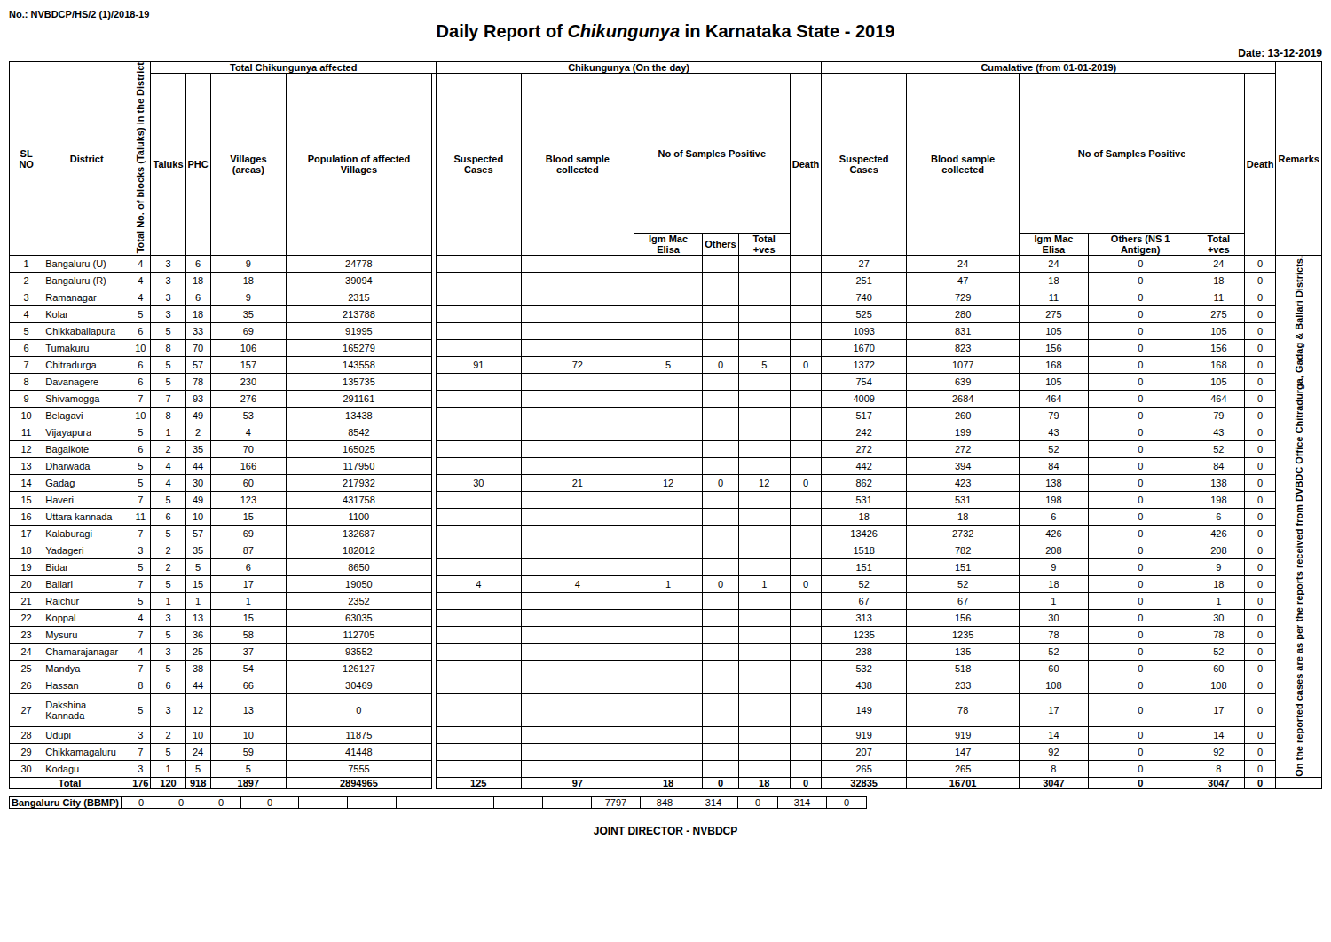No.: NVBDCP/HS/2 (1)/2018-19
Daily Report of Chikungunya in Karnataka State - 2019
Date: 13-12-2019
| SL NO | District | Total No. of blocks (Taluks) in the District | Total Chikungunya affected | Chikungunya (On the day) | Cumalative (from 01-01-2019) | Remarks |
| --- | --- | --- | --- | --- | --- | --- |
| Taluks | PHC | Villages (areas) | Population of affected Villages | | Suspected Cases | Blood sample collected | No of Samples Positive | Death | Suspected Cases | Blood sample collected | No of Samples Positive | Death |
| Igm Mac Elisa | Others | Total +ves | Igm Mac Elisa | Others (NS 1 Antigen) | Total +ves |
| 1 | Bangaluru (U) | 4 | 3 | 6 | 9 | 24778 | | | | | | | | 27 | 24 | 24 | 0 | 24 | 0 | On the reported cases are as per the reports received from DVBDC Office Chitradurga, Gadag & Ballari Districts. |
| 2 | Bangaluru (R) | 4 | 3 | 18 | 18 | 39094 | | | | | | | | 251 | 47 | 18 | 0 | 18 | 0 |
| 3 | Ramanagar | 4 | 3 | 6 | 9 | 2315 | | | | | | | | 740 | 729 | 11 | 0 | 11 | 0 |
| 4 | Kolar | 5 | 3 | 18 | 35 | 213788 | | | | | | | | 525 | 280 | 275 | 0 | 275 | 0 |
| 5 | Chikkaballapura | 6 | 5 | 33 | 69 | 91995 | | | | | | | | 1093 | 831 | 105 | 0 | 105 | 0 |
| 6 | Tumakuru | 10 | 8 | 70 | 106 | 165279 | | | | | | | | 1670 | 823 | 156 | 0 | 156 | 0 |
| 7 | Chitradurga | 6 | 5 | 57 | 157 | 143558 | | 91 | 72 | 5 | 0 | 5 | 0 | 1372 | 1077 | 168 | 0 | 168 | 0 |
| 8 | Davanagere | 6 | 5 | 78 | 230 | 135735 | | | | | | | | 754 | 639 | 105 | 0 | 105 | 0 |
| 9 | Shivamogga | 7 | 7 | 93 | 276 | 291161 | | | | | | | | 4009 | 2684 | 464 | 0 | 464 | 0 |
| 10 | Belagavi | 10 | 8 | 49 | 53 | 13438 | | | | | | | | 517 | 260 | 79 | 0 | 79 | 0 |
| 11 | Vijayapura | 5 | 1 | 2 | 4 | 8542 | | | | | | | | 242 | 199 | 43 | 0 | 43 | 0 |
| 12 | Bagalkote | 6 | 2 | 35 | 70 | 165025 | | | | | | | | 272 | 272 | 52 | 0 | 52 | 0 |
| 13 | Dharwada | 5 | 4 | 44 | 166 | 117950 | | | | | | | | 442 | 394 | 84 | 0 | 84 | 0 |
| 14 | Gadag | 5 | 4 | 30 | 60 | 217932 | | 30 | 21 | 12 | 0 | 12 | 0 | 862 | 423 | 138 | 0 | 138 | 0 |
| 15 | Haveri | 7 | 5 | 49 | 123 | 431758 | | | | | | | | 531 | 531 | 198 | 0 | 198 | 0 |
| 16 | Uttara kannada | 11 | 6 | 10 | 15 | 1100 | | | | | | | | 18 | 18 | 6 | 0 | 6 | 0 |
| 17 | Kalaburagi | 7 | 5 | 57 | 69 | 132687 | | | | | | | | 13426 | 2732 | 426 | 0 | 426 | 0 |
| 18 | Yadageri | 3 | 2 | 35 | 87 | 182012 | | | | | | | | 1518 | 782 | 208 | 0 | 208 | 0 |
| 19 | Bidar | 5 | 2 | 5 | 6 | 8650 | | | | | | | | 151 | 151 | 9 | 0 | 9 | 0 |
| 20 | Ballari | 7 | 5 | 15 | 17 | 19050 | | 4 | 4 | 1 | 0 | 1 | 0 | 52 | 52 | 18 | 0 | 18 | 0 |
| 21 | Raichur | 5 | 1 | 1 | 1 | 2352 | | | | | | | | 67 | 67 | 1 | 0 | 1 | 0 |
| 22 | Koppal | 4 | 3 | 13 | 15 | 63035 | | | | | | | | 313 | 156 | 30 | 0 | 30 | 0 |
| 23 | Mysuru | 7 | 5 | 36 | 58 | 112705 | | | | | | | | 1235 | 1235 | 78 | 0 | 78 | 0 |
| 24 | Chamarajanagar | 4 | 3 | 25 | 37 | 93552 | | | | | | | | 238 | 135 | 52 | 0 | 52 | 0 |
| 25 | Mandya | 7 | 5 | 38 | 54 | 126127 | | | | | | | | 532 | 518 | 60 | 0 | 60 | 0 |
| 26 | Hassan | 8 | 6 | 44 | 66 | 30469 | | | | | | | | 438 | 233 | 108 | 0 | 108 | 0 |
| 27 | Dakshina Kannada | 5 | 3 | 12 | 13 | 0 | | | | | | | | 149 | 78 | 17 | 0 | 17 | 0 |
| 28 | Udupi | 3 | 2 | 10 | 10 | 11875 | | | | | | | | 919 | 919 | 14 | 0 | 14 | 0 |
| 29 | Chikkamagaluru | 7 | 5 | 24 | 59 | 41448 | | | | | | | | 207 | 147 | 92 | 0 | 92 | 0 |
| 30 | Kodagu | 3 | 1 | 5 | 5 | 7555 | | | | | | | | 265 | 265 | 8 | 0 | 8 | 0 |
| Total | 176 | 120 | 918 | 1897 | 2894965 | | 125 | 97 | 18 | 0 | 18 | 0 | 32835 | 16701 | 3047 | 0 | 3047 | 0 | |
| Bangaluru City (BBMP) | 0 | 0 | 0 | 0 | | | | | | | 7797 | 848 | 314 | 0 | 314 | 0 |
JOINT DIRECTOR - NVBDCP